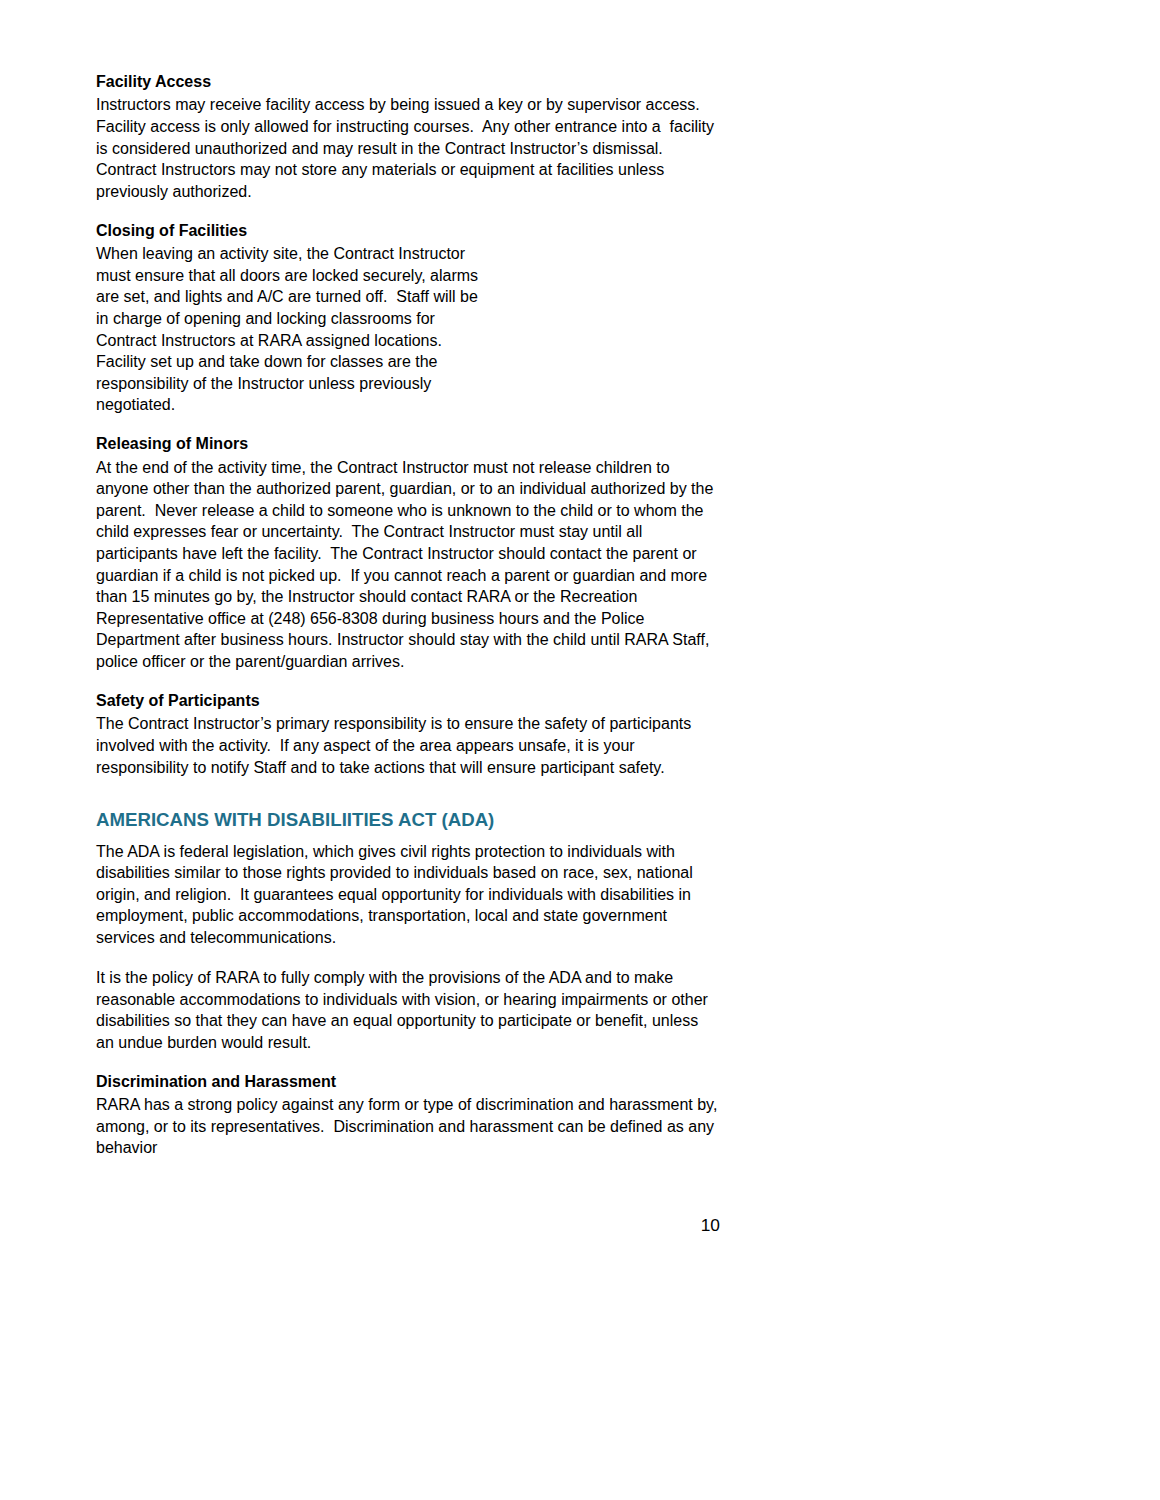Facility Access
Instructors may receive facility access by being issued a key or by supervisor access. Facility access is only allowed for instructing courses. Any other entrance into a facility is considered unauthorized and may result in the Contract Instructor’s dismissal. Contract Instructors may not store any materials or equipment at facilities unless previously authorized.
Closing of Facilities
When leaving an activity site, the Contract Instructor must ensure that all doors are locked securely, alarms are set, and lights and A/C are turned off. Staff will be in charge of opening and locking classrooms for Contract Instructors at RARA assigned locations. Facility set up and take down for classes are the responsibility of the Instructor unless previously negotiated.
Releasing of Minors
At the end of the activity time, the Contract Instructor must not release children to anyone other than the authorized parent, guardian, or to an individual authorized by the parent. Never release a child to someone who is unknown to the child or to whom the child expresses fear or uncertainty. The Contract Instructor must stay until all participants have left the facility. The Contract Instructor should contact the parent or guardian if a child is not picked up. If you cannot reach a parent or guardian and more than 15 minutes go by, the Instructor should contact RARA or the Recreation Representative office at (248) 656-8308 during business hours and the Police Department after business hours. Instructor should stay with the child until RARA Staff, police officer or the parent/guardian arrives.
Safety of Participants
The Contract Instructor’s primary responsibility is to ensure the safety of participants involved with the activity. If any aspect of the area appears unsafe, it is your responsibility to notify Staff and to take actions that will ensure participant safety.
AMERICANS WITH DISABILIITIES ACT (ADA)
The ADA is federal legislation, which gives civil rights protection to individuals with disabilities similar to those rights provided to individuals based on race, sex, national origin, and religion. It guarantees equal opportunity for individuals with disabilities in employment, public accommodations, transportation, local and state government services and telecommunications.
It is the policy of RARA to fully comply with the provisions of the ADA and to make reasonable accommodations to individuals with vision, or hearing impairments or other disabilities so that they can have an equal opportunity to participate or benefit, unless an undue burden would result.
Discrimination and Harassment
RARA has a strong policy against any form or type of discrimination and harassment by, among, or to its representatives. Discrimination and harassment can be defined as any behavior
10